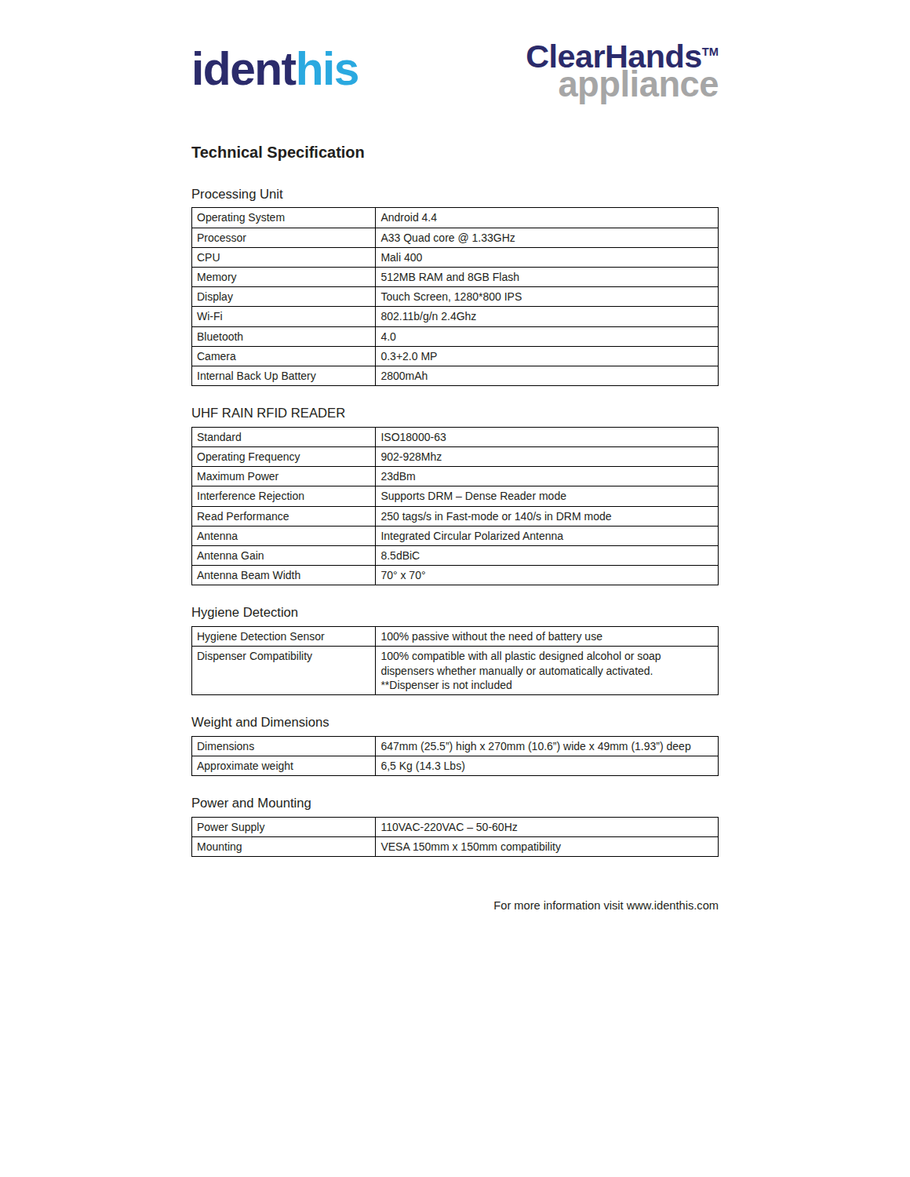identhis
ClearHandsTM
appliance
Technical Specification
Processing Unit
| Operating System | Android 4.4 |
| Processor | A33 Quad core @ 1.33GHz |
| CPU | Mali 400 |
| Memory | 512MB RAM and 8GB Flash |
| Display | Touch Screen, 1280*800 IPS |
| Wi-Fi | 802.11b/g/n 2.4Ghz |
| Bluetooth | 4.0 |
| Camera | 0.3+2.0 MP |
| Internal Back Up Battery | 2800mAh |
UHF RAIN RFID READER
| Standard | ISO18000-63 |
| Operating Frequency | 902-928Mhz |
| Maximum Power | 23dBm |
| Interference Rejection | Supports DRM – Dense Reader mode |
| Read Performance | 250 tags/s in Fast-mode or 140/s in DRM mode |
| Antenna | Integrated Circular Polarized Antenna |
| Antenna Gain | 8.5dBiC |
| Antenna Beam Width | 70° x 70° |
Hygiene Detection
| Hygiene Detection Sensor | 100% passive without the need of battery use |
| Dispenser Compatibility | 100% compatible with all plastic designed alcohol or soap dispensers whether manually or automatically activated. **Dispenser is not included |
Weight and Dimensions
| Dimensions | 647mm (25.5”) high x 270mm (10.6”) wide x 49mm (1.93”) deep |
| Approximate weight | 6,5 Kg (14.3 Lbs) |
Power and Mounting
| Power Supply | 110VAC-220VAC – 50-60Hz |
| Mounting | VESA 150mm x 150mm compatibility |
For more information visit www.identhis.com